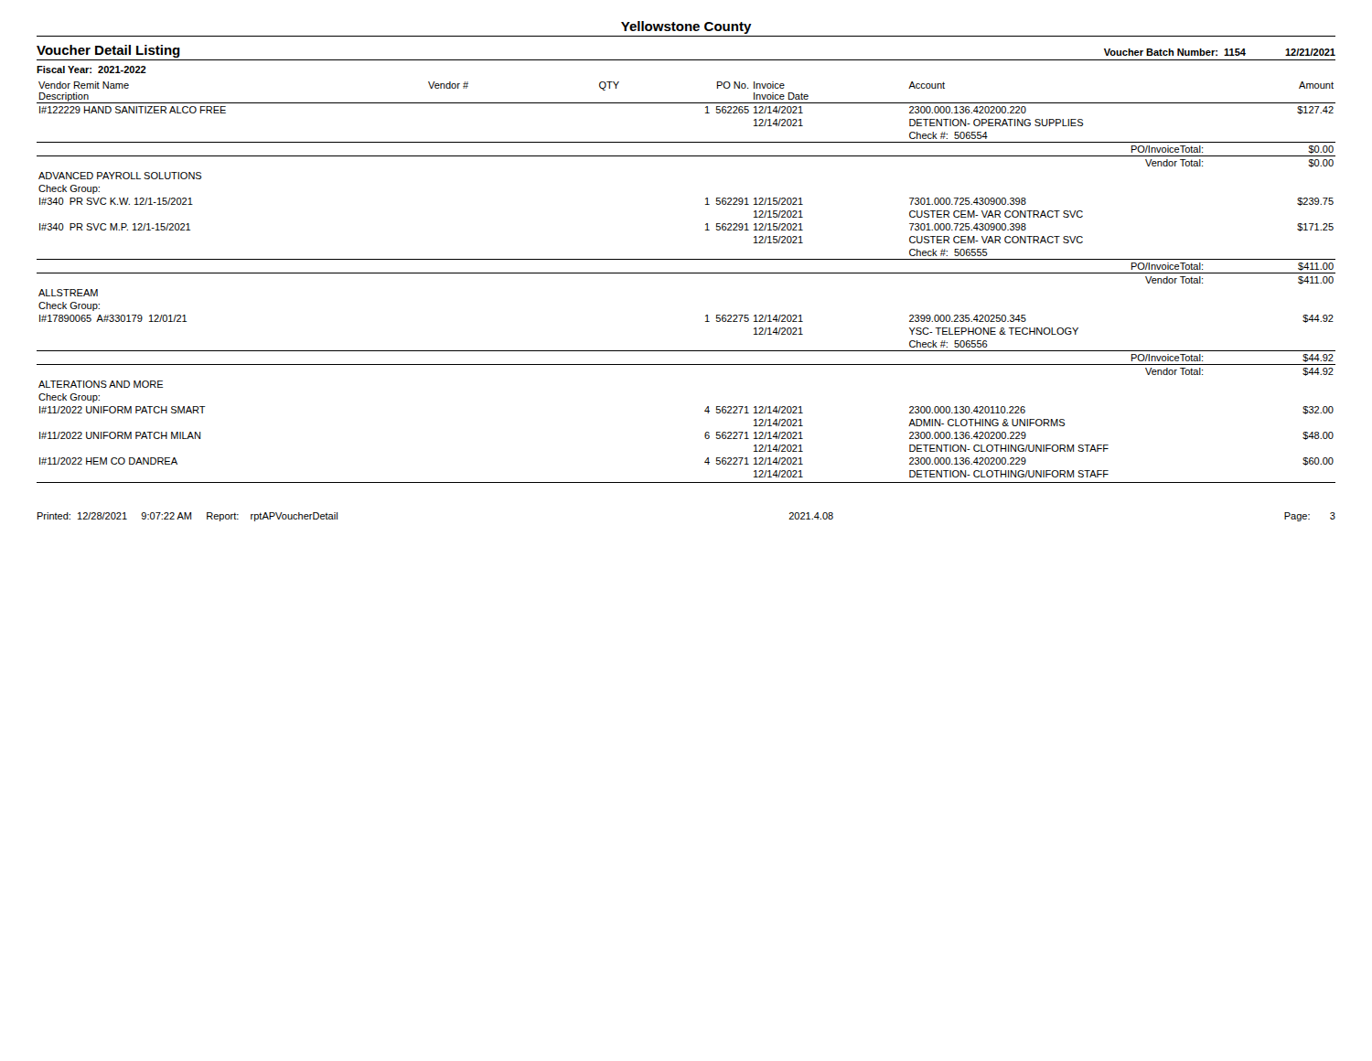Yellowstone County
Voucher Detail Listing
Voucher Batch Number: 1154 12/21/2021
Fiscal Year: 2021-2022
| Vendor Remit Name Description | Vendor # | QTY | PO No. | Invoice Invoice Date | Account | Amount |
| I#122229 HAND SANITIZER ALCO FREE | | | 1 562265 | 12/14/2021 | 2300.000.136.420200.220 | $127.42 |
| | | | | 12/14/2021 | DETENTION- OPERATING SUPPLIES | |
| | | | | | Check #: 506554 | |
| | PO/InvoiceTotal: | $0.00 |
| | Vendor Total: | $0.00 |
| ADVANCED PAYROLL SOLUTIONS |
| Check Group: |
| I#340 PR SVC K.W. 12/1-15/2021 | | | 1 562291 | 12/15/2021 | 7301.000.725.430900.398 | $239.75 |
| | | | | 12/15/2021 | CUSTER CEM- VAR CONTRACT SVC | |
| I#340 PR SVC M.P. 12/1-15/2021 | | | 1 562291 | 12/15/2021 | 7301.000.725.430900.398 | $171.25 |
| | | | | 12/15/2021 | CUSTER CEM- VAR CONTRACT SVC | |
| | | | | | Check #: 506555 | |
| | PO/InvoiceTotal: | $411.00 |
| | Vendor Total: | $411.00 |
| ALLSTREAM |
| Check Group: |
| I#17890065 A#330179 12/01/21 | | | 1 562275 | 12/14/2021 | 2399.000.235.420250.345 | $44.92 |
| | | | | 12/14/2021 | YSC- TELEPHONE & TECHNOLOGY | |
| | | | | | Check #: 506556 | |
| | PO/InvoiceTotal: | $44.92 |
| | Vendor Total: | $44.92 |
| ALTERATIONS AND MORE |
| Check Group: |
| I#11/2022 UNIFORM PATCH SMART | | | 4 562271 | 12/14/2021 | 2300.000.130.420110.226 | $32.00 |
| | | | | 12/14/2021 | ADMIN- CLOTHING & UNIFORMS | |
| I#11/2022 UNIFORM PATCH MILAN | | | 6 562271 | 12/14/2021 | 2300.000.136.420200.229 | $48.00 |
| | | | | 12/14/2021 | DETENTION- CLOTHING/UNIFORM STAFF | |
| I#11/2022 HEM CO DANDREA | | | 4 562271 | 12/14/2021 | 2300.000.136.420200.229 | $60.00 |
| | | | | 12/14/2021 | DETENTION- CLOTHING/UNIFORM STAFF | |
Printed: 12/28/2021 9:07:22 AM Report: rptAPVoucherDetail
2021.4.08
Page: 3